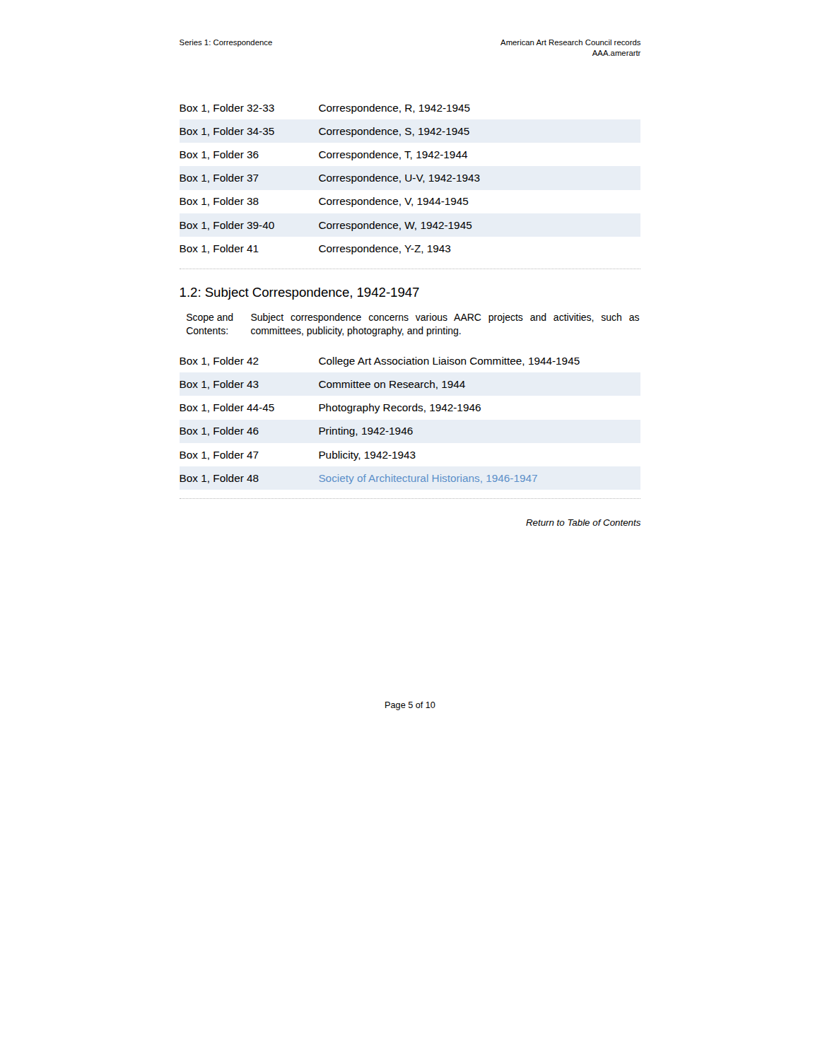Series 1: Correspondence
American Art Research Council records
AAA.amerartr
| Box 1, Folder 32-33 | Correspondence, R, 1942-1945 |
| Box 1, Folder 34-35 | Correspondence, S, 1942-1945 |
| Box 1, Folder 36 | Correspondence, T, 1942-1944 |
| Box 1, Folder 37 | Correspondence, U-V, 1942-1943 |
| Box 1, Folder 38 | Correspondence, V, 1944-1945 |
| Box 1, Folder 39-40 | Correspondence, W, 1942-1945 |
| Box 1, Folder 41 | Correspondence, Y-Z, 1943 |
1.2: Subject Correspondence, 1942-1947
Scope and
Contents:
Subject correspondence concerns various AARC projects and activities, such as committees, publicity, photography, and printing.
| Box 1, Folder 42 | College Art Association Liaison Committee, 1944-1945 |
| Box 1, Folder 43 | Committee on Research, 1944 |
| Box 1, Folder 44-45 | Photography Records, 1942-1946 |
| Box 1, Folder 46 | Printing, 1942-1946 |
| Box 1, Folder 47 | Publicity, 1942-1943 |
| Box 1, Folder 48 | Society of Architectural Historians, 1946-1947 |
Return to Table of Contents
Page 5 of 10